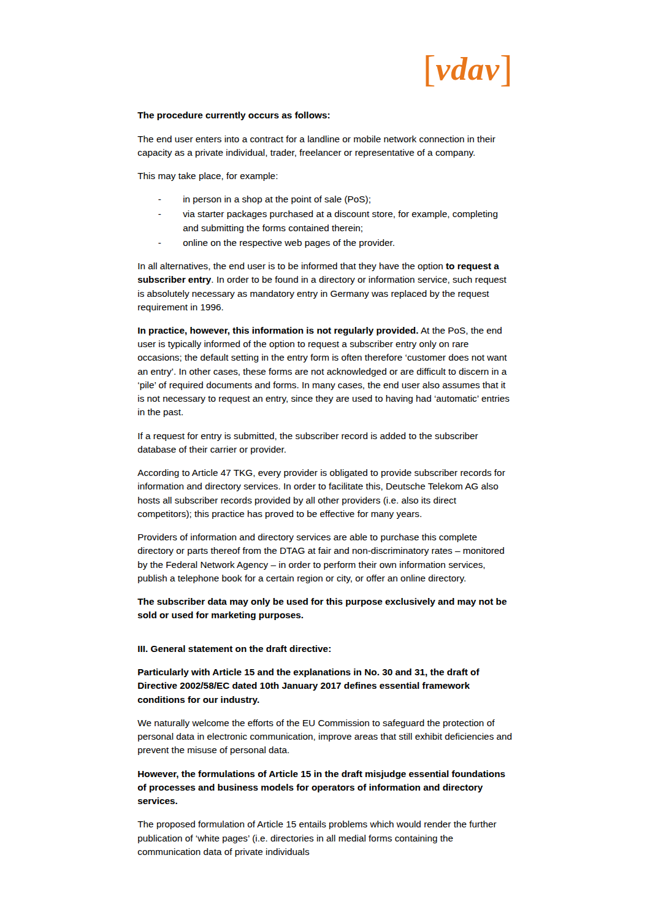[vdav]
The procedure currently occurs as follows:
The end user enters into a contract for a landline or mobile network connection in their capacity as a private individual, trader, freelancer or representative of a company.
This may take place, for example:
in person in a shop at the point of sale (PoS);
via starter packages purchased at a discount store, for example, completing and submitting the forms contained therein;
online on the respective web pages of the provider.
In all alternatives, the end user is to be informed that they have the option to request a subscriber entry. In order to be found in a directory or information service, such request is absolutely necessary as mandatory entry in Germany was replaced by the request requirement in 1996.
In practice, however, this information is not regularly provided. At the PoS, the end user is typically informed of the option to request a subscriber entry only on rare occasions; the default setting in the entry form is often therefore ‘customer does not want an entry’. In other cases, these forms are not acknowledged or are difficult to discern in a ‘pile’ of required documents and forms. In many cases, the end user also assumes that it is not necessary to request an entry, since they are used to having had ‘automatic’ entries in the past.
If a request for entry is submitted, the subscriber record is added to the subscriber database of their carrier or provider.
According to Article 47 TKG, every provider is obligated to provide subscriber records for information and directory services. In order to facilitate this, Deutsche Telekom AG also hosts all subscriber records provided by all other providers (i.e. also its direct competitors); this practice has proved to be effective for many years.
Providers of information and directory services are able to purchase this complete directory or parts thereof from the DTAG at fair and non-discriminatory rates – monitored by the Federal Network Agency – in order to perform their own information services, publish a telephone book for a certain region or city, or offer an online directory.
The subscriber data may only be used for this purpose exclusively and may not be sold or used for marketing purposes.
III. General statement on the draft directive:
Particularly with Article 15 and the explanations in No. 30 and 31, the draft of Directive 2002/58/EC dated 10th January 2017 defines essential framework conditions for our industry.
We naturally welcome the efforts of the EU Commission to safeguard the protection of personal data in electronic communication, improve areas that still exhibit deficiencies and prevent the misuse of personal data.
However, the formulations of Article 15 in the draft misjudge essential foundations of processes and business models for operators of information and directory services.
The proposed formulation of Article 15 entails problems which would render the further publication of ‘white pages’ (i.e. directories in all medial forms containing the communication data of private individuals